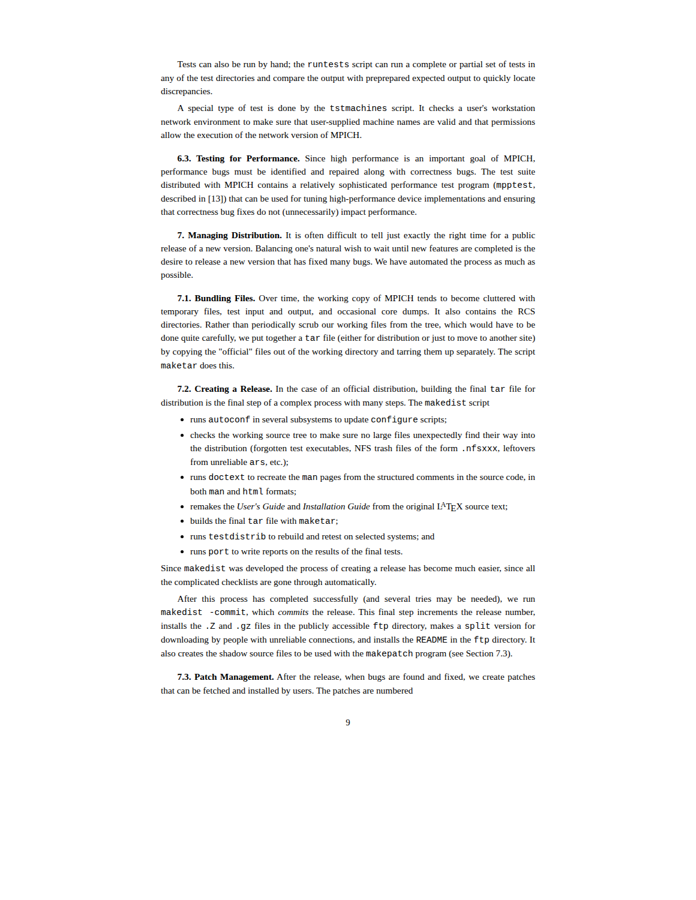Tests can also be run by hand; the runtests script can run a complete or partial set of tests in any of the test directories and compare the output with preprepared expected output to quickly locate discrepancies.
A special type of test is done by the tstmachines script. It checks a user's workstation network environment to make sure that user-supplied machine names are valid and that permissions allow the execution of the network version of MPICH.
6.3. Testing for Performance. Since high performance is an important goal of MPICH, performance bugs must be identified and repaired along with correctness bugs. The test suite distributed with MPICH contains a relatively sophisticated performance test program (mpptest, described in [13]) that can be used for tuning high-performance device implementations and ensuring that correctness bug fixes do not (unnecessarily) impact performance.
7. Managing Distribution. It is often difficult to tell just exactly the right time for a public release of a new version. Balancing one's natural wish to wait until new features are completed is the desire to release a new version that has fixed many bugs. We have automated the process as much as possible.
7.1. Bundling Files. Over time, the working copy of MPICH tends to become cluttered with temporary files, test input and output, and occasional core dumps. It also contains the RCS directories. Rather than periodically scrub our working files from the tree, which would have to be done quite carefully, we put together a tar file (either for distribution or just to move to another site) by copying the "official" files out of the working directory and tarring them up separately. The script maketar does this.
7.2. Creating a Release. In the case of an official distribution, building the final tar file for distribution is the final step of a complex process with many steps. The makedist script
runs autoconf in several subsystems to update configure scripts;
checks the working source tree to make sure no large files unexpectedly find their way into the distribution (forgotten test executables, NFS trash files of the form .nfsxxx, leftovers from unreliable ars, etc.);
runs doctext to recreate the man pages from the structured comments in the source code, in both man and html formats;
remakes the User's Guide and Installation Guide from the original LATEX source text;
builds the final tar file with maketar;
runs testdistrib to rebuild and retest on selected systems; and
runs port to write reports on the results of the final tests.
Since makedist was developed the process of creating a release has become much easier, since all the complicated checklists are gone through automatically.
After this process has completed successfully (and several tries may be needed), we run makedist -commit, which commits the release. This final step increments the release number, installs the .Z and .gz files in the publicly accessible ftp directory, makes a split version for downloading by people with unreliable connections, and installs the README in the ftp directory. It also creates the shadow source files to be used with the makepatch program (see Section 7.3).
7.3. Patch Management. After the release, when bugs are found and fixed, we create patches that can be fetched and installed by users. The patches are numbered
9